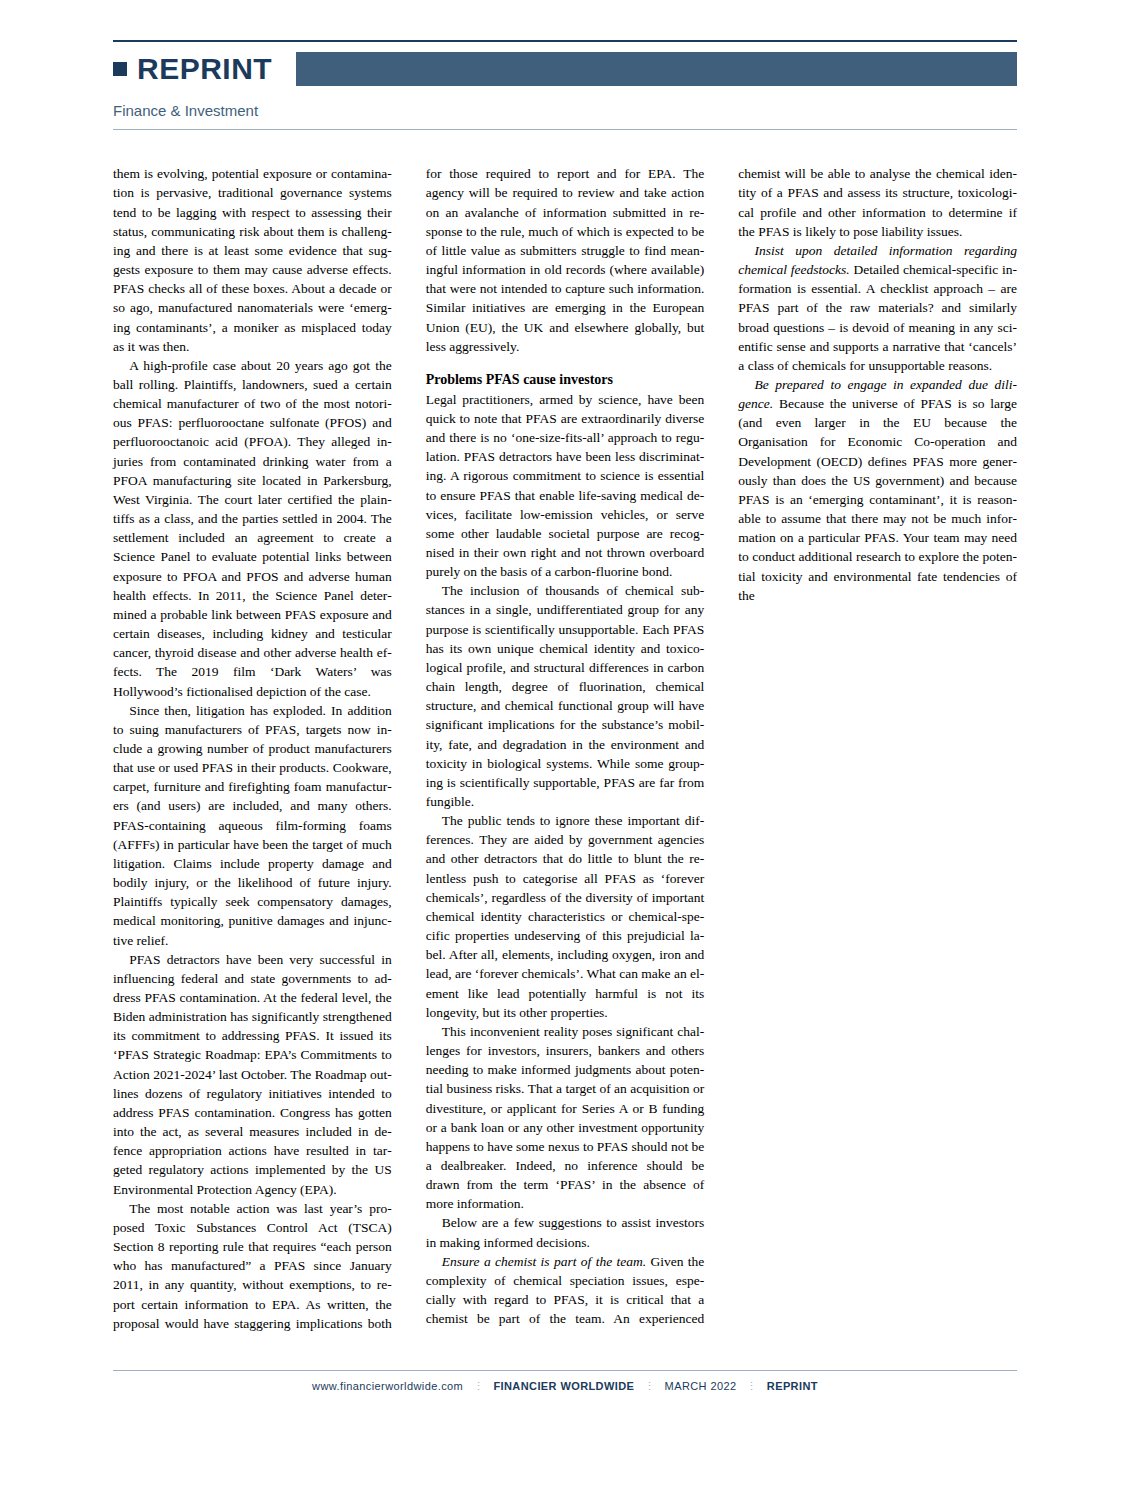REPRINT
Finance & Investment
them is evolving, potential exposure or contamination is pervasive, traditional governance systems tend to be lagging with respect to assessing their status, communicating risk about them is challenging and there is at least some evidence that suggests exposure to them may cause adverse effects. PFAS checks all of these boxes. About a decade or so ago, manufactured nanomaterials were ‘emerging contaminants’, a moniker as misplaced today as it was then.
A high-profile case about 20 years ago got the ball rolling. Plaintiffs, landowners, sued a certain chemical manufacturer of two of the most notorious PFAS: perfluorooctane sulfonate (PFOS) and perfluorooctanoic acid (PFOA). They alleged injuries from contaminated drinking water from a PFOA manufacturing site located in Parkersburg, West Virginia. The court later certified the plaintiffs as a class, and the parties settled in 2004. The settlement included an agreement to create a Science Panel to evaluate potential links between exposure to PFOA and PFOS and adverse human health effects. In 2011, the Science Panel determined a probable link between PFAS exposure and certain diseases, including kidney and testicular cancer, thyroid disease and other adverse health effects. The 2019 film ‘Dark Waters’ was Hollywood’s fictionalised depiction of the case.
Since then, litigation has exploded. In addition to suing manufacturers of PFAS, targets now include a growing number of product manufacturers that use or used PFAS in their products. Cookware, carpet, furniture and firefighting foam manufacturers (and users) are included, and many others. PFAS-containing aqueous film-forming foams (AFFFs) in particular have been the target of much litigation. Claims include property damage and bodily injury, or the likelihood of future injury. Plaintiffs typically seek compensatory damages, medical monitoring, punitive damages and injunctive relief.
PFAS detractors have been very successful in influencing federal and state governments to address PFAS contamination. At the federal level, the Biden administration has significantly strengthened its commitment to addressing PFAS. It issued its ‘PFAS Strategic Roadmap: EPA’s Commitments to Action 2021-2024’ last October. The Roadmap outlines dozens of regulatory initiatives intended to address PFAS contamination. Congress has gotten into the act, as several measures included in defence appropriation actions have resulted in targeted regulatory actions implemented by the US Environmental Protection Agency (EPA).
The most notable action was last year’s proposed Toxic Substances Control Act (TSCA) Section 8 reporting rule that requires “each person who has manufactured” a PFAS since January 2011, in any quantity, without exemptions, to report certain information to EPA. As written, the proposal would have staggering implications both for those required to report and for EPA. The agency will be required to review and take action on an avalanche of information submitted in response to the rule, much of which is expected to be of little value as submitters struggle to find meaningful information in old records (where available) that were not intended to capture such information. Similar initiatives are emerging in the European Union (EU), the UK and elsewhere globally, but less aggressively.
Problems PFAS cause investors
Legal practitioners, armed by science, have been quick to note that PFAS are extraordinarily diverse and there is no ‘one-size-fits-all’ approach to regulation. PFAS detractors have been less discriminating. A rigorous commitment to science is essential to ensure PFAS that enable life-saving medical devices, facilitate low-emission vehicles, or serve some other laudable societal purpose are recognised in their own right and not thrown overboard purely on the basis of a carbon-fluorine bond.
The inclusion of thousands of chemical substances in a single, undifferentiated group for any purpose is scientifically unsupportable. Each PFAS has its own unique chemical identity and toxicological profile, and structural differences in carbon chain length, degree of fluorination, chemical structure, and chemical functional group will have significant implications for the substance’s mobility, fate, and degradation in the environment and toxicity in biological systems. While some grouping is scientifically supportable, PFAS are far from fungible.
The public tends to ignore these important differences. They are aided by government agencies and other detractors that do little to blunt the relentless push to categorise all PFAS as ‘forever chemicals’, regardless of the diversity of important chemical identity characteristics or chemical-specific properties undeserving of this prejudicial label. After all, elements, including oxygen, iron and lead, are ‘forever chemicals’. What can make an element like lead potentially harmful is not its longevity, but its other properties.
This inconvenient reality poses significant challenges for investors, insurers, bankers and others needing to make informed judgments about potential business risks. That a target of an acquisition or divestiture, or applicant for Series A or B funding or a bank loan or any other investment opportunity happens to have some nexus to PFAS should not be a dealbreaker. Indeed, no inference should be drawn from the term ‘PFAS’ in the absence of more information.
Below are a few suggestions to assist investors in making informed decisions.
Ensure a chemist is part of the team. Given the complexity of chemical speciation issues, especially with regard to PFAS, it is critical that a chemist be part of the team. An experienced chemist will be able to analyse the chemical identity of a PFAS and assess its structure, toxicological profile and other information to determine if the PFAS is likely to pose liability issues.
Insist upon detailed information regarding chemical feedstocks. Detailed chemical-specific information is essential. A checklist approach – are PFAS part of the raw materials? and similarly broad questions – is devoid of meaning in any scientific sense and supports a narrative that ‘cancels’ a class of chemicals for unsupportable reasons.
Be prepared to engage in expanded due diligence. Because the universe of PFAS is so large (and even larger in the EU because the Organisation for Economic Co-operation and Development (OECD) defines PFAS more generously than does the US government) and because PFAS is an ‘emerging contaminant’, it is reasonable to assume that there may not be much information on a particular PFAS. Your team may need to conduct additional research to explore the potential toxicity and environmental fate tendencies of the
www.financierworldwide.com ⋮ FINANCIER WORLDWIDE ⋮ MARCH 2022 ⋮ REPRINT